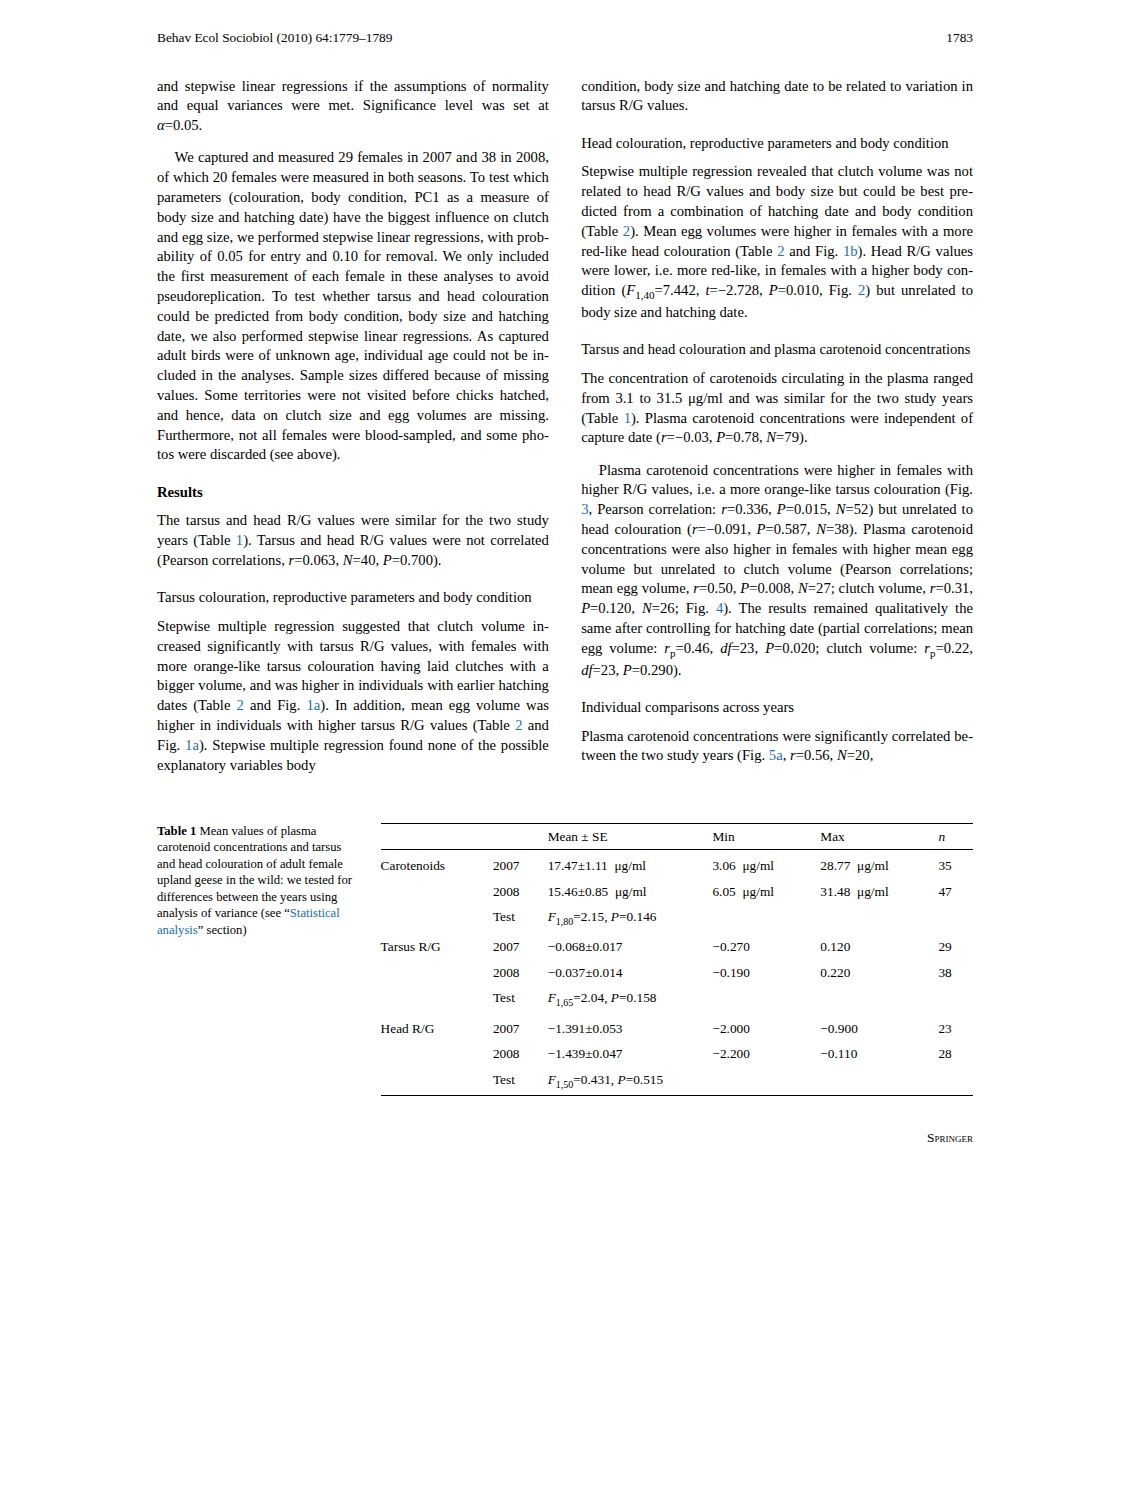Behav Ecol Sociobiol (2010) 64:1779–1789 1783
and stepwise linear regressions if the assumptions of normality and equal variances were met. Significance level was set at α=0.05.
We captured and measured 29 females in 2007 and 38 in 2008, of which 20 females were measured in both seasons. To test which parameters (colouration, body condition, PC1 as a measure of body size and hatching date) have the biggest influence on clutch and egg size, we performed stepwise linear regressions, with probability of 0.05 for entry and 0.10 for removal. We only included the first measurement of each female in these analyses to avoid pseudoreplication. To test whether tarsus and head colouration could be predicted from body condition, body size and hatching date, we also performed stepwise linear regressions. As captured adult birds were of unknown age, individual age could not be included in the analyses. Sample sizes differed because of missing values. Some territories were not visited before chicks hatched, and hence, data on clutch size and egg volumes are missing. Furthermore, not all females were blood-sampled, and some photos were discarded (see above).
Results
The tarsus and head R/G values were similar for the two study years (Table 1). Tarsus and head R/G values were not correlated (Pearson correlations, r=0.063, N=40, P=0.700).
Tarsus colouration, reproductive parameters and body condition
Stepwise multiple regression suggested that clutch volume increased significantly with tarsus R/G values, with females with more orange-like tarsus colouration having laid clutches with a bigger volume, and was higher in individuals with earlier hatching dates (Table 2 and Fig. 1a). In addition, mean egg volume was higher in individuals with higher tarsus R/G values (Table 2 and Fig. 1a). Stepwise multiple regression found none of the possible explanatory variables body
condition, body size and hatching date to be related to variation in tarsus R/G values.
Head colouration, reproductive parameters and body condition
Stepwise multiple regression revealed that clutch volume was not related to head R/G values and body size but could be best predicted from a combination of hatching date and body condition (Table 2). Mean egg volumes were higher in females with a more red-like head colouration (Table 2 and Fig. 1b). Head R/G values were lower, i.e. more red-like, in females with a higher body condition (F1,40=7.442, t=−2.728, P=0.010, Fig. 2) but unrelated to body size and hatching date.
Tarsus and head colouration and plasma carotenoid concentrations
The concentration of carotenoids circulating in the plasma ranged from 3.1 to 31.5 μg/ml and was similar for the two study years (Table 1). Plasma carotenoid concentrations were independent of capture date (r=−0.03, P=0.78, N=79).
Plasma carotenoid concentrations were higher in females with higher R/G values, i.e. a more orange-like tarsus colouration (Fig. 3, Pearson correlation: r=0.336, P=0.015, N=52) but unrelated to head colouration (r=−0.091, P=0.587, N=38). Plasma carotenoid concentrations were also higher in females with higher mean egg volume but unrelated to clutch volume (Pearson correlations; mean egg volume, r=0.50, P=0.008, N=27; clutch volume, r=0.31, P=0.120, N=26; Fig. 4). The results remained qualitatively the same after controlling for hatching date (partial correlations; mean egg volume: rp=0.46, df=23, P=0.020; clutch volume: rp=0.22, df=23, P=0.290).
Individual comparisons across years
Plasma carotenoid concentrations were significantly correlated between the two study years (Fig. 5a, r=0.56, N=20,
Table 1 Mean values of plasma carotenoid concentrations and tarsus and head colouration of adult female upland geese in the wild: we tested for differences between the years using analysis of variance (see “Statistical analysis” section)
| | | Mean ± SE | Min | Max | n |
| --- | --- | --- | --- | --- | --- |
| Carotenoids | 2007 | 17.47±1.11 μg/ml | 3.06 μg/ml | 28.77 μg/ml | 35 |
| | 2008 | 15.46±0.85 μg/ml | 6.05 μg/ml | 31.48 μg/ml | 47 |
| | Test | F 1,80 =2.15, P =0.146 |
| Tarsus R/G | 2007 | −0.068±0.017 | −0.270 | 0.120 | 29 |
| | 2008 | −0.037±0.014 | −0.190 | 0.220 | 38 |
| | Test | F 1,65 =2.04, P =0.158 |
| Head R/G | 2007 | −1.391±0.053 | −2.000 | −0.900 | 23 |
| | 2008 | −1.439±0.047 | −2.200 | −0.110 | 28 |
| | Test | F 1,50 =0.431, P =0.515 |
Springer